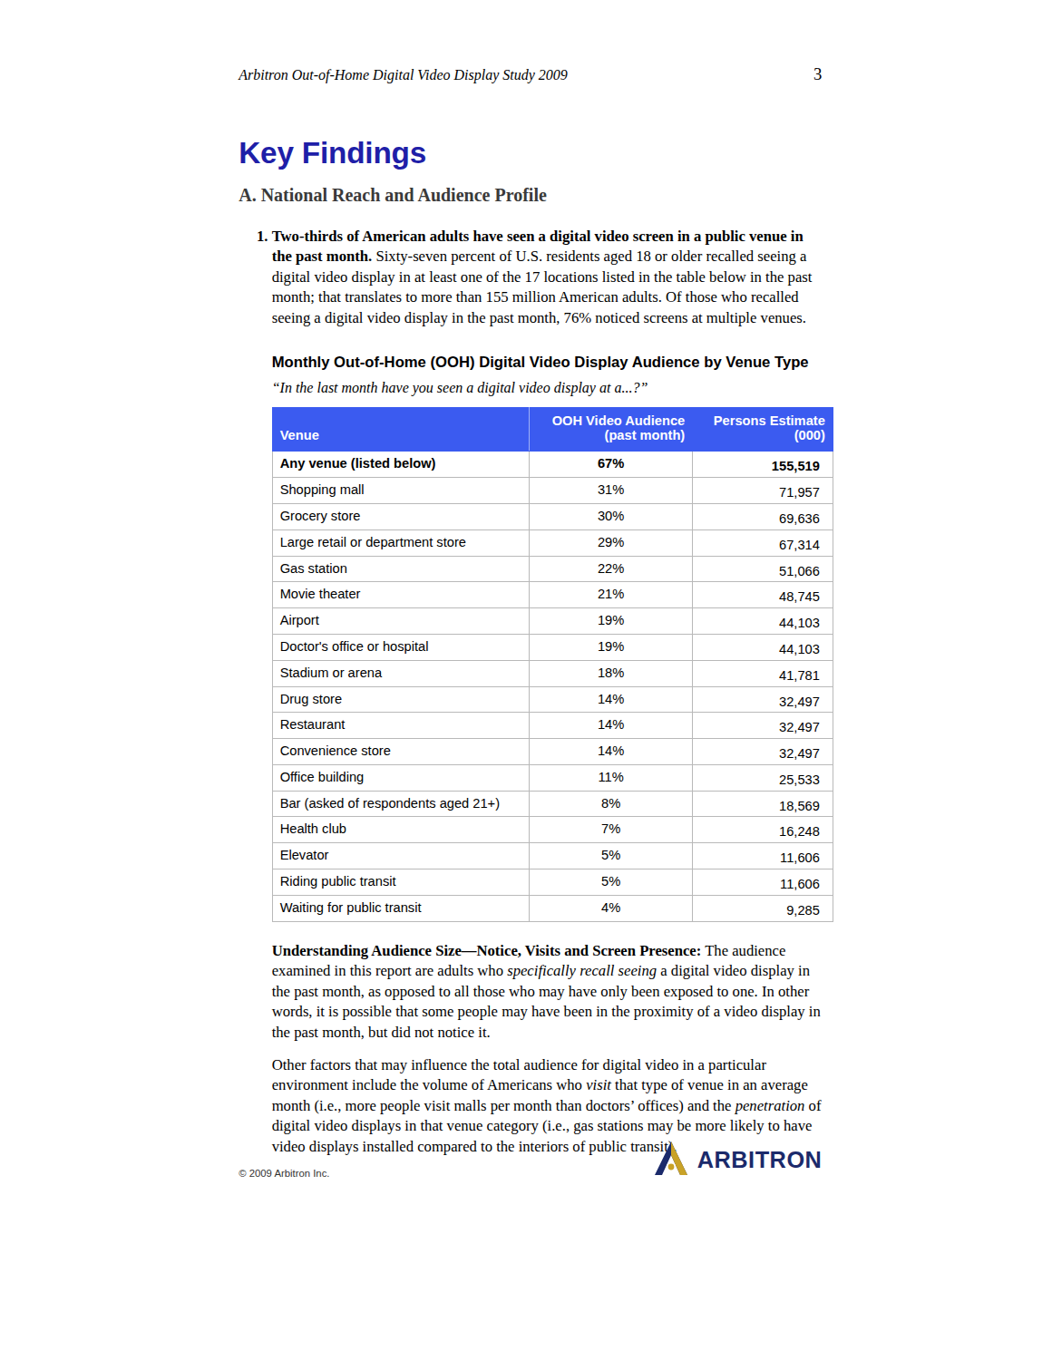Arbitron Out-of-Home Digital Video Display Study 2009
3
Key Findings
A. National Reach and Audience Profile
Two-thirds of American adults have seen a digital video screen in a public venue in the past month. Sixty-seven percent of U.S. residents aged 18 or older recalled seeing a digital video display in at least one of the 17 locations listed in the table below in the past month; that translates to more than 155 million American adults. Of those who recalled seeing a digital video display in the past month, 76% noticed screens at multiple venues.
Monthly Out-of-Home (OOH) Digital Video Display Audience by Venue Type
“In the last month have you seen a digital video display at a...?”
| Venue | OOH Video Audience (past month) | Persons Estimate (000) |
| --- | --- | --- |
| Any venue (listed below) | 67% | 155,519 |
| Shopping mall | 31% | 71,957 |
| Grocery store | 30% | 69,636 |
| Large retail or department store | 29% | 67,314 |
| Gas station | 22% | 51,066 |
| Movie theater | 21% | 48,745 |
| Airport | 19% | 44,103 |
| Doctor's office or hospital | 19% | 44,103 |
| Stadium or arena | 18% | 41,781 |
| Drug store | 14% | 32,497 |
| Restaurant | 14% | 32,497 |
| Convenience store | 14% | 32,497 |
| Office building | 11% | 25,533 |
| Bar (asked of respondents aged 21+) | 8% | 18,569 |
| Health club | 7% | 16,248 |
| Elevator | 5% | 11,606 |
| Riding public transit | 5% | 11,606 |
| Waiting for public transit | 4% | 9,285 |
Understanding Audience Size—Notice, Visits and Screen Presence: The audience examined in this report are adults who specifically recall seeing a digital video display in the past month, as opposed to all those who may have only been exposed to one. In other words, it is possible that some people may have been in the proximity of a video display in the past month, but did not notice it.
Other factors that may influence the total audience for digital video in a particular environment include the volume of Americans who visit that type of venue in an average month (i.e., more people visit malls per month than doctors’ offices) and the penetration of digital video displays in that venue category (i.e., gas stations may be more likely to have video displays installed compared to the interiors of public transit).
© 2009 Arbitron Inc.
ARBITRON